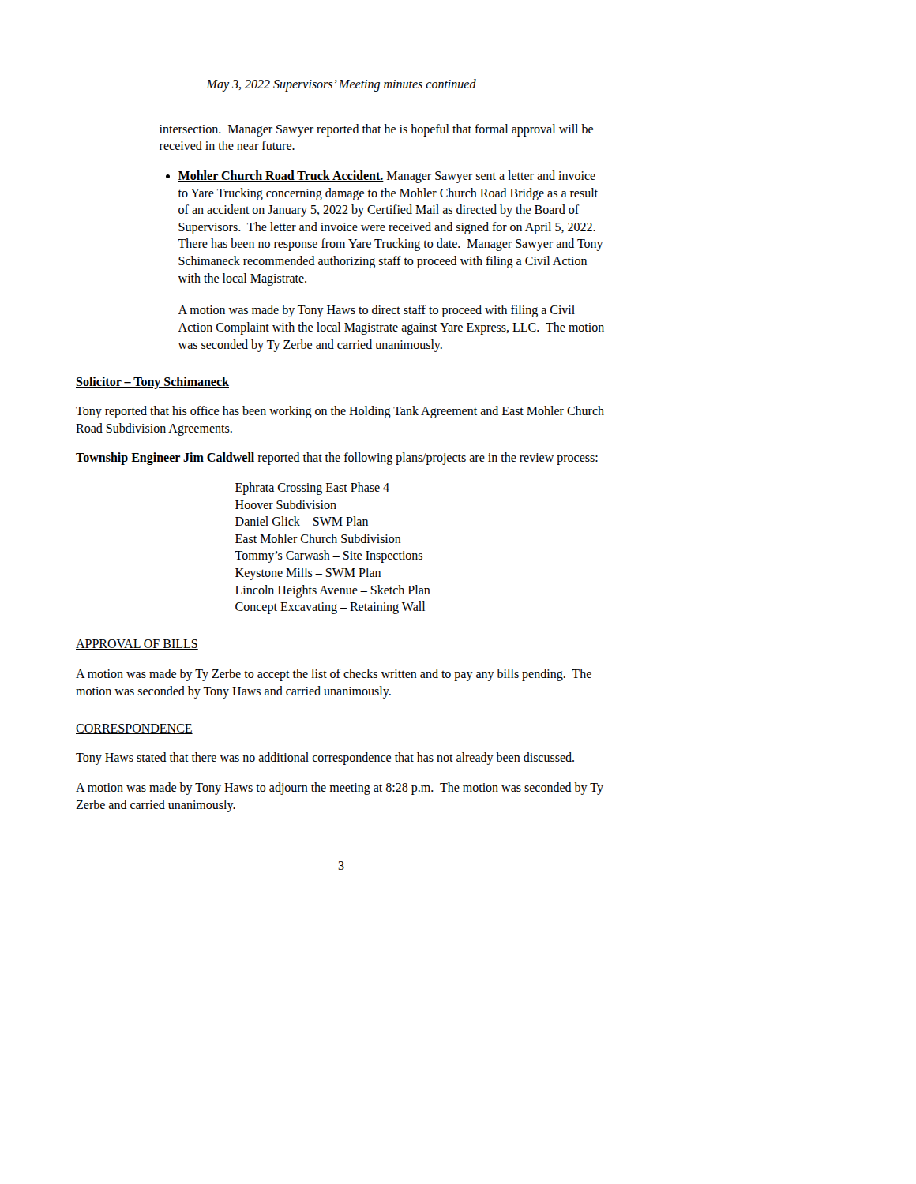May 3, 2022 Supervisors’ Meeting minutes continued
intersection. Manager Sawyer reported that he is hopeful that formal approval will be received in the near future.
Mohler Church Road Truck Accident. Manager Sawyer sent a letter and invoice to Yare Trucking concerning damage to the Mohler Church Road Bridge as a result of an accident on January 5, 2022 by Certified Mail as directed by the Board of Supervisors. The letter and invoice were received and signed for on April 5, 2022. There has been no response from Yare Trucking to date. Manager Sawyer and Tony Schimaneck recommended authorizing staff to proceed with filing a Civil Action with the local Magistrate.
A motion was made by Tony Haws to direct staff to proceed with filing a Civil Action Complaint with the local Magistrate against Yare Express, LLC. The motion was seconded by Ty Zerbe and carried unanimously.
Solicitor – Tony Schimaneck
Tony reported that his office has been working on the Holding Tank Agreement and East Mohler Church Road Subdivision Agreements.
Township Engineer Jim Caldwell reported that the following plans/projects are in the review process:
Ephrata Crossing East Phase 4
Hoover Subdivision
Daniel Glick – SWM Plan
East Mohler Church Subdivision
Tommy’s Carwash – Site Inspections
Keystone Mills – SWM Plan
Lincoln Heights Avenue – Sketch Plan
Concept Excavating – Retaining Wall
APPROVAL OF BILLS
A motion was made by Ty Zerbe to accept the list of checks written and to pay any bills pending. The motion was seconded by Tony Haws and carried unanimously.
CORRESPONDENCE
Tony Haws stated that there was no additional correspondence that has not already been discussed.
A motion was made by Tony Haws to adjourn the meeting at 8:28 p.m. The motion was seconded by Ty Zerbe and carried unanimously.
3